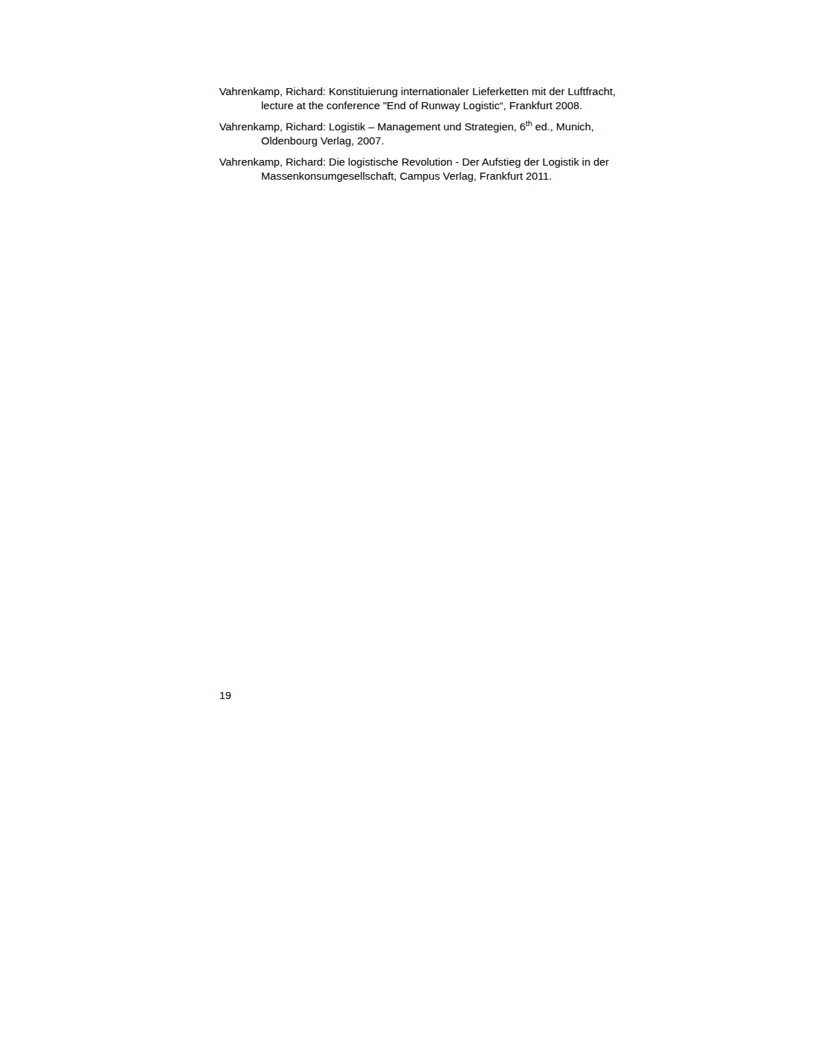Vahrenkamp, Richard: Konstituierung internationaler Lieferketten mit der Luftfracht, lecture at the conference "End of Runway Logistic“, Frankfurt 2008.
Vahrenkamp, Richard: Logistik – Management und Strategien, 6th ed., Munich, Oldenbourg Verlag, 2007.
Vahrenkamp, Richard: Die logistische Revolution - Der Aufstieg der Logistik in der Massenkonsumgesellschaft, Campus Verlag, Frankfurt 2011.
19